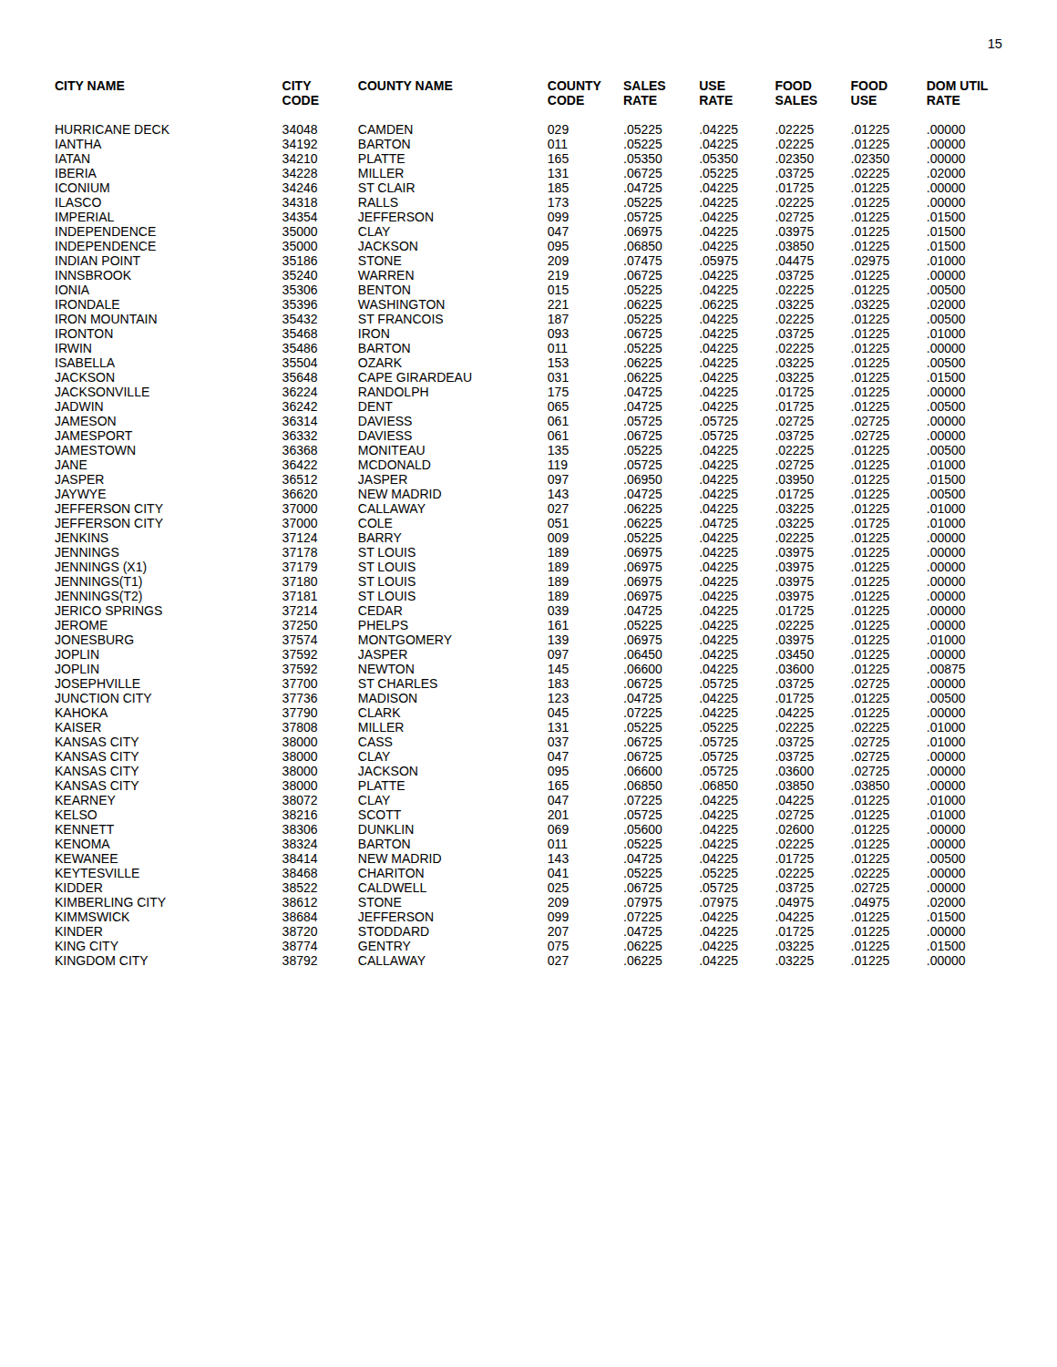15
| CITY NAME | CITY CODE | COUNTY NAME | COUNTY CODE | SALES RATE | USE RATE | FOOD SALES | FOOD USE | DOM UTIL RATE |
| --- | --- | --- | --- | --- | --- | --- | --- | --- |
| HURRICANE DECK | 34048 | CAMDEN | 029 | .05225 | .04225 | .02225 | .01225 | .00000 |
| IANTHA | 34192 | BARTON | 011 | .05225 | .04225 | .02225 | .01225 | .00000 |
| IATAN | 34210 | PLATTE | 165 | .05350 | .05350 | .02350 | .02350 | .00000 |
| IBERIA | 34228 | MILLER | 131 | .06725 | .05225 | .03725 | .02225 | .02000 |
| ICONIUM | 34246 | ST CLAIR | 185 | .04725 | .04225 | .01725 | .01225 | .00000 |
| ILASCO | 34318 | RALLS | 173 | .05225 | .04225 | .02225 | .01225 | .00000 |
| IMPERIAL | 34354 | JEFFERSON | 099 | .05725 | .04225 | .02725 | .01225 | .01500 |
| INDEPENDENCE | 35000 | CLAY | 047 | .06975 | .04225 | .03975 | .01225 | .01500 |
| INDEPENDENCE | 35000 | JACKSON | 095 | .06850 | .04225 | .03850 | .01225 | .01500 |
| INDIAN POINT | 35186 | STONE | 209 | .07475 | .05975 | .04475 | .02975 | .01000 |
| INNSBROOK | 35240 | WARREN | 219 | .06725 | .04225 | .03725 | .01225 | .00000 |
| IONIA | 35306 | BENTON | 015 | .05225 | .04225 | .02225 | .01225 | .00500 |
| IRONDALE | 35396 | WASHINGTON | 221 | .06225 | .06225 | .03225 | .03225 | .02000 |
| IRON MOUNTAIN | 35432 | ST FRANCOIS | 187 | .05225 | .04225 | .02225 | .01225 | .00500 |
| IRONTON | 35468 | IRON | 093 | .06725 | .04225 | .03725 | .01225 | .01000 |
| IRWIN | 35486 | BARTON | 011 | .05225 | .04225 | .02225 | .01225 | .00000 |
| ISABELLA | 35504 | OZARK | 153 | .06225 | .04225 | .03225 | .01225 | .00500 |
| JACKSON | 35648 | CAPE GIRARDEAU | 031 | .06225 | .04225 | .03225 | .01225 | .01500 |
| JACKSONVILLE | 36224 | RANDOLPH | 175 | .04725 | .04225 | .01725 | .01225 | .00000 |
| JADWIN | 36242 | DENT | 065 | .04725 | .04225 | .01725 | .01225 | .00500 |
| JAMESON | 36314 | DAVIESS | 061 | .05725 | .05725 | .02725 | .02725 | .00000 |
| JAMESPORT | 36332 | DAVIESS | 061 | .06725 | .05725 | .03725 | .02725 | .00000 |
| JAMESTOWN | 36368 | MONITEAU | 135 | .05225 | .04225 | .02225 | .01225 | .00500 |
| JANE | 36422 | MCDONALD | 119 | .05725 | .04225 | .02725 | .01225 | .01000 |
| JASPER | 36512 | JASPER | 097 | .06950 | .04225 | .03950 | .01225 | .01500 |
| JAYWYE | 36620 | NEW MADRID | 143 | .04725 | .04225 | .01725 | .01225 | .00500 |
| JEFFERSON CITY | 37000 | CALLAWAY | 027 | .06225 | .04225 | .03225 | .01225 | .01000 |
| JEFFERSON CITY | 37000 | COLE | 051 | .06225 | .04725 | .03225 | .01725 | .01000 |
| JENKINS | 37124 | BARRY | 009 | .05225 | .04225 | .02225 | .01225 | .00000 |
| JENNINGS | 37178 | ST LOUIS | 189 | .06975 | .04225 | .03975 | .01225 | .00000 |
| JENNINGS (X1) | 37179 | ST LOUIS | 189 | .06975 | .04225 | .03975 | .01225 | .00000 |
| JENNINGS(T1) | 37180 | ST LOUIS | 189 | .06975 | .04225 | .03975 | .01225 | .00000 |
| JENNINGS(T2) | 37181 | ST LOUIS | 189 | .06975 | .04225 | .03975 | .01225 | .00000 |
| JERICO SPRINGS | 37214 | CEDAR | 039 | .04725 | .04225 | .01725 | .01225 | .00000 |
| JEROME | 37250 | PHELPS | 161 | .05225 | .04225 | .02225 | .01225 | .00000 |
| JONESBURG | 37574 | MONTGOMERY | 139 | .06975 | .04225 | .03975 | .01225 | .01000 |
| JOPLIN | 37592 | JASPER | 097 | .06450 | .04225 | .03450 | .01225 | .00000 |
| JOPLIN | 37592 | NEWTON | 145 | .06600 | .04225 | .03600 | .01225 | .00875 |
| JOSEPHVILLE | 37700 | ST CHARLES | 183 | .06725 | .05725 | .03725 | .02725 | .00000 |
| JUNCTION CITY | 37736 | MADISON | 123 | .04725 | .04225 | .01725 | .01225 | .00500 |
| KAHOKA | 37790 | CLARK | 045 | .07225 | .04225 | .04225 | .01225 | .00000 |
| KAISER | 37808 | MILLER | 131 | .05225 | .05225 | .02225 | .02225 | .01000 |
| KANSAS CITY | 38000 | CASS | 037 | .06725 | .05725 | .03725 | .02725 | .01000 |
| KANSAS CITY | 38000 | CLAY | 047 | .06725 | .05725 | .03725 | .02725 | .00000 |
| KANSAS CITY | 38000 | JACKSON | 095 | .06600 | .05725 | .03600 | .02725 | .00000 |
| KANSAS CITY | 38000 | PLATTE | 165 | .06850 | .06850 | .03850 | .03850 | .00000 |
| KEARNEY | 38072 | CLAY | 047 | .07225 | .04225 | .04225 | .01225 | .01000 |
| KELSO | 38216 | SCOTT | 201 | .05725 | .04225 | .02725 | .01225 | .01000 |
| KENNETT | 38306 | DUNKLIN | 069 | .05600 | .04225 | .02600 | .01225 | .00000 |
| KENOMA | 38324 | BARTON | 011 | .05225 | .04225 | .02225 | .01225 | .00000 |
| KEWANEE | 38414 | NEW MADRID | 143 | .04725 | .04225 | .01725 | .01225 | .00500 |
| KEYTESVILLE | 38468 | CHARITON | 041 | .05225 | .05225 | .02225 | .02225 | .00000 |
| KIDDER | 38522 | CALDWELL | 025 | .06725 | .05725 | .03725 | .02725 | .00000 |
| KIMBERLING CITY | 38612 | STONE | 209 | .07975 | .07975 | .04975 | .04975 | .02000 |
| KIMMSWICK | 38684 | JEFFERSON | 099 | .07225 | .04225 | .04225 | .01225 | .01500 |
| KINDER | 38720 | STODDARD | 207 | .04725 | .04225 | .01725 | .01225 | .00000 |
| KING CITY | 38774 | GENTRY | 075 | .06225 | .04225 | .03225 | .01225 | .01500 |
| KINGDOM CITY | 38792 | CALLAWAY | 027 | .06225 | .04225 | .03225 | .01225 | .00000 |